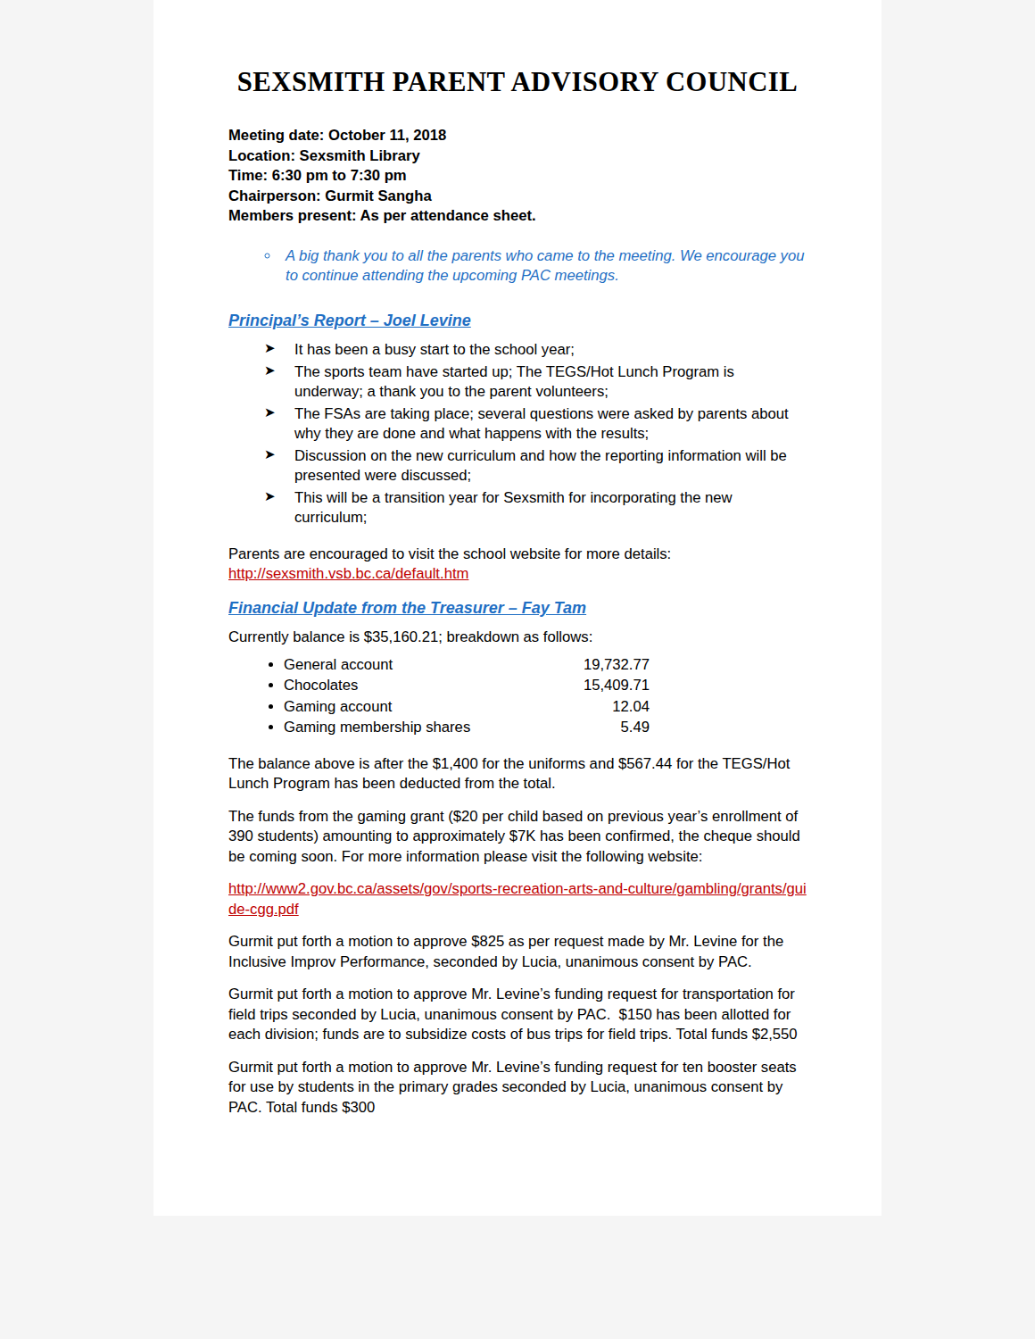SEXSMITH PARENT ADVISORY COUNCIL
Meeting date: October 11, 2018
Location: Sexsmith Library
Time: 6:30 pm to 7:30 pm
Chairperson: Gurmit Sangha
Members present: As per attendance sheet.
A big thank you to all the parents who came to the meeting. We encourage you to continue attending the upcoming PAC meetings.
Principal’s Report – Joel Levine
It has been a busy start to the school year;
The sports team have started up; The TEGS/Hot Lunch Program is underway; a thank you to the parent volunteers;
The FSAs are taking place; several questions were asked by parents about why they are done and what happens with the results;
Discussion on the new curriculum and how the reporting information will be presented were discussed;
This will be a transition year for Sexsmith for incorporating the new curriculum;
Parents are encouraged to visit the school website for more details:
http://sexsmith.vsb.bc.ca/default.htm
Financial Update from the Treasurer – Fay Tam
Currently balance is $35,160.21; breakdown as follows:
General account 19,732.77
Chocolates 15,409.71
Gaming account 12.04
Gaming membership shares 5.49
The balance above is after the $1,400 for the uniforms and $567.44 for the TEGS/Hot Lunch Program has been deducted from the total.
The funds from the gaming grant ($20 per child based on previous year’s enrollment of 390 students) amounting to approximately $7K has been confirmed, the cheque should be coming soon. For more information please visit the following website:
http://www2.gov.bc.ca/assets/gov/sports-recreation-arts-and-culture/gambling/grants/guide-cgg.pdf
Gurmit put forth a motion to approve $825 as per request made by Mr. Levine for the Inclusive Improv Performance, seconded by Lucia, unanimous consent by PAC.
Gurmit put forth a motion to approve Mr. Levine’s funding request for transportation for field trips seconded by Lucia, unanimous consent by PAC. $150 has been allotted for each division; funds are to subsidize costs of bus trips for field trips. Total funds $2,550
Gurmit put forth a motion to approve Mr. Levine’s funding request for ten booster seats for use by students in the primary grades seconded by Lucia, unanimous consent by PAC. Total funds $300